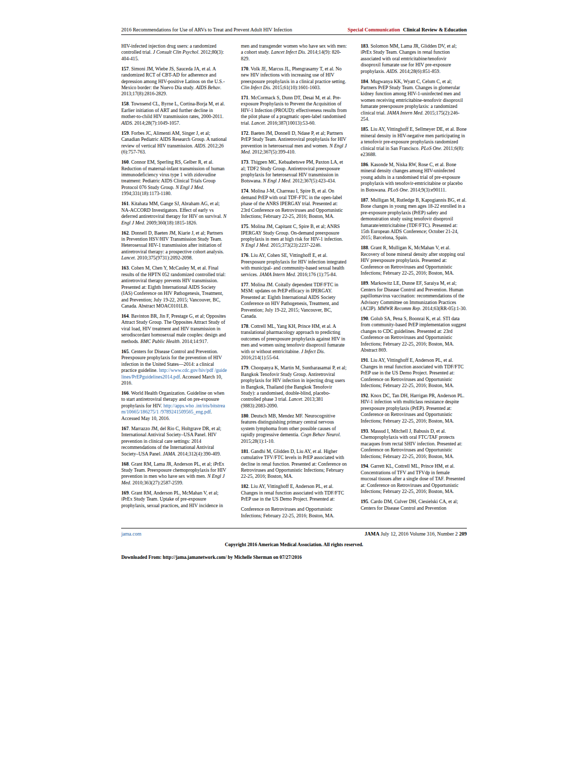2016 Recommendations for Use of ARVs to Treat and Prevent Adult HIV Infection
Special Communication Clinical Review & Education
HIV-infected injection drug users: a randomized controlled trial. J Consult Clin Psychol. 2012;80(3): 404-415.
157. Simoni JM, Wiebe JS, Sauceda JA, et al. A randomized RCT of CBT-AD for adherence and depression among HIV-positive Latinos on the U.S.-Mexico border: the Nuevo Día study. AIDS Behav. 2013;17(8):2816-2829.
158. Townsend CL, Byrne L, Cortina-Borja M, et al. Earlier initiation of ART and further decline in mother-to-child HIV transmission rates, 2000-2011. AIDS. 2014;28(7):1049-1057.
159. Forbes JC, Alimenti AM, Singer J, et al; Canadian Pediatric AIDS Research Group. A national review of vertical HIV transmission. AIDS. 2012;26 (6):757-763.
160. Connor EM, Sperling RS, Gelber R, et al. Reduction of maternal-infant transmission of human immunodeficiency virus type 1 with zidovudine treatment: Pediatric AIDS Clinical Trials Group Protocol 076 Study Group. N Engl J Med. 1994;331(18):1173-1180.
161. Kitahata MM, Gange SJ, Abraham AG, et al; NA-ACCORD Investigators. Effect of early vs deferred antiretroviral therapy for HIV on survival. N Engl J Med. 2009;360(18):1815-1826.
162. Donnell D, Baeten JM, Kiarie J, et al; Partners in Prevention HSV/HIV Transmission Study Team. Heterosexual HIV-1 transmission after initiation of antiretroviral therapy: a prospective cohort analysis. Lancet. 2010;375(9731):2092-2098.
163. Cohen M, Chen Y, McCauley M, et al. Final results of the HPTN 052 randomized controlled trial: antiretroviral therapy prevents HIV transmission. Presented at: Eighth International AIDS Society (IAS) Conference on HIV Pathogenesis, Treatment, and Prevention; July 19-22, 2015; Vancouver, BC, Canada. Abstract MOAC0101LB.
164. Bavinton BR, Jin F, Prestage G, et al; Opposites Attract Study Group. The Opposites Attract Study of viral load, HIV treatment and HIV transmission in serodiscordant homosexual male couples: design and methods. BMC Public Health. 2014;14:917.
165. Centers for Disease Control and Prevention. Preexposure prophylaxis for the prevention of HIV infection in the United States—2014: a clinical practice guideline. http://www.cdc.gov/hiv/pdf /guidelines/PrEPguidelines2014.pdf. Accessed March 10, 2016.
166. World Health Organization. Guideline on when to start antiretroviral therapy and on pre-exposure prophylaxis for HIV. http://apps.who .int/iris/bitstream/10665/186275/1 /9789241509565_eng.pdf. Accessed May 10, 2016.
167. Marrazzo JM, del Rio C, Holtgrave DR, et al; International Antiviral Society–USA Panel. HIV prevention in clinical care settings: 2014 recommendations of the International Antiviral Society–USA Panel. JAMA. 2014;312(4):390-409.
168. Grant RM, Lama JR, Anderson PL, et al; iPrEx Study Team. Preexposure chemoprophylaxis for HIV prevention in men who have sex with men. N Engl J Med. 2010;363(27):2587-2599.
169. Grant RM, Anderson PL, McMahan V, et al; iPrEx Study Team. Uptake of pre-exposure prophylaxis, sexual practices, and HIV incidence in
men and transgender women who have sex with men: a cohort study. Lancet Infect Dis. 2014;14(9): 820-829.
170. Volk JE, Marcus JL, Phengrasamy T, et al. No new HIV infections with increasing use of HIV preexposure prophylaxis in a clinical practice setting. Clin Infect Dis. 2015;61(10):1601-1603.
171. McCormack S, Dunn DT, Desai M, et al. Pre-exposure Prophylaxis to Prevent the Acquisition of HIV-1 Infection (PROUD): effectiveness results from the pilot phase of a pragmatic open-label randomised trial. Lancet. 2016;387(10013):53-60.
172. Baeten JM, Donnell D, Ndase P, et al; Partners PrEP Study Team. Antiretroviral prophylaxis for HIV prevention in heterosexual men and women. N Engl J Med. 2012;367(5):399-410.
173. Thigpen MC, Kebaabetswe PM, Paxton LA, et al; TDF2 Study Group. Antiretroviral preexposure prophylaxis for heterosexual HIV transmission in Botswana. N Engl J Med. 2012;367(5):423-434.
174. Molina J-M, Charreau I, Spire B, et al. On demand PrEP with oral TDF-FTC in the open-label phase of the ANRS IPERGAY trial. Presented at: 23rd Conference on Retroviruses and Opportunistic Infections; February 22-25, 2016; Boston, MA.
175. Molina JM, Capitant C, Spire B, et al; ANRS IPERGAY Study Group. On-demand preexposure prophylaxis in men at high risk for HIV-1 infection. N Engl J Med. 2015;373(23):2237-2246.
176. Liu AY, Cohen SE, Vittinghoff E, et al. Preexposure prophylaxis for HIV infection integrated with municipal- and community-based sexual health services. JAMA Intern Med. 2016;176 (1):75-84.
177. Molina JM. Coitally dependent TDF/FTC in MSM: updates on PrEP efficacy in IPERGAY. Presented at: Eighth International AIDS Society Conference on HIV Pathogenesis, Treatment, and Prevention; July 19-22, 2015; Vancouver, BC, Canada.
178. Cottrell ML, Yang KH, Prince HM, et al. A translational pharmacology approach to predicting outcomes of preexposure prophylaxis against HIV in men and women using tenofovir disoproxil fumarate with or without emtricitabine. J Infect Dis. 2016;214(1):55-64.
179. Choopanya K, Martin M, Suntharasamai P, et al; Bangkok Tenofovir Study Group. Antiretroviral prophylaxis for HIV infection in injecting drug users in Bangkok, Thailand (the Bangkok Tenofovir Study): a randomised, double-blind, placebo-controlled phase 3 trial. Lancet. 2013;381 (9883):2083-2090.
180. Deutsch MB, Mendez MF. Neurocognitive features distinguishing primary central nervous system lymphoma from other possible causes of rapidly progressive dementia. Cogn Behav Neurol. 2015;28(1):1-10.
181. Gandhi M, Glidden D, Liu AY, et al. Higher cumulative TFV/FTC levels in PrEP associated with decline in renal function. Presented at: Conference on Retroviruses and Opportunistic Infections; February 22-25, 2016; Boston, MA.
182. Liu AY, Vittinghoff E, Anderson PL, et al. Changes in renal function associated with TDF/FTC PrEP use in the US Demo Project. Presented at:
Conference on Retroviruses and Opportunistic Infections; February 22-25, 2016; Boston, MA.
183. Solomon MM, Lama JR, Glidden DV, et al; iPrEx Study Team. Changes in renal function associated with oral emtricitabine/tenofovir disoproxil fumarate use for HIV pre-exposure prophylaxis. AIDS. 2014;28(6):851-859.
184. Mugwanya KK, Wyatt C, Celum C, et al; Partners PrEP Study Team. Changes in glomerular kidney function among HIV-1-uninfected men and women receiving emtricitabine-tenofovir disoproxil fumarate preexposure prophylaxis: a randomized clinical trial. JAMA Intern Med. 2015;175(2):246-254.
185. Liu AY, Vittinghoff E, Sellmeyer DE, et al. Bone mineral density in HIV-negative men participating in a tenofovir pre-exposure prophylaxis randomized clinical trial in San Francisco. PLoS One. 2011;6(8): e23688.
186. Kasonde M, Niska RW, Rose C, et al. Bone mineral density changes among HIV-uninfected young adults in a randomised trial of pre-exposure prophylaxis with tenofovir-emtricitabine or placebo in Botswana. PLoS One. 2014;9(3):e90111.
187. Mulligan M, Rutledge B, Kapogiannis BG, et al. Bone changes in young men ages 18-22 enrolled in a pre-exposure prophylaxis (PrEP) safety and demonstration study using tenofovir disoproxil fumarate/emtricitabine (TDF/FTC). Presented at: 15th European AIDS Conference; October 21-24, 2015; Barcelona, Spain.
188. Grant R, Mulligan K, McMahan V, et al. Recovery of bone mineral density after stopping oral HIV preexposure prophylaxis. Presented at: Conference on Retroviruses and Opportunistic Infections; February 22-25, 2016; Boston, MA.
189. Markowitz LE, Dunne EF, Saraiya M, et al; Centers for Disease Control and Prevention. Human papillomavirus vaccination: recommendations of the Advisory Committee on Immunization Practices (ACIP). MMWR Recomm Rep. 2014;63(RR-05):1-30.
190. Golub SA, Pena S, Boonrai K, et al. STI data from community-based PrEP implementation suggest changes to CDC guidelines. Presented at: 23rd Conference on Retroviruses and Opportunistic Infections; February 22-25, 2016; Boston, MA. Abstract 869.
191. Liu AY, Vittinghoff E, Anderson PL, et al. Changes in renal function associated with TDF/FTC PrEP use in the US Demo Project. Presented at: Conference on Retroviruses and Opportunistic Infections; February 22-25, 2016; Boston, MA.
192. Knox DC, Tan DH, Harrigan PR, Anderson PL. HIV-1 infection with multiclass resistance despite preexposure prophylaxis (PrEP). Presented at: Conference on Retroviruses and Opportunistic Infections; February 22-25, 2016; Boston, MA.
193. Massud I, Mitchell J, Babusis D, et al. Chemoprophylaxis with oral FTC/TAF protects macaques from rectal SHIV infection. Presented at: Conference on Retroviruses and Opportunistic Infections; February 22-25, 2016; Boston, MA.
194. Garrett KL, Cottrell ML, Prince HM, et al. Concentrations of TFV and TFVdp in female mucosal tissues after a single dose of TAF. Presented at: Conference on Retroviruses and Opportunistic Infections; February 22-25, 2016; Boston, MA.
195. Cardo DM, Culver DH, Ciesielski CA, et al; Centers for Disease Control and Prevention
jama.com
JAMA July 12, 2016 Volume 316, Number 2 209
Copyright 2016 American Medical Association. All rights reserved.
Downloaded From: http://jama.jamanetwork.com/ by Michelle Sherman on 07/27/2016